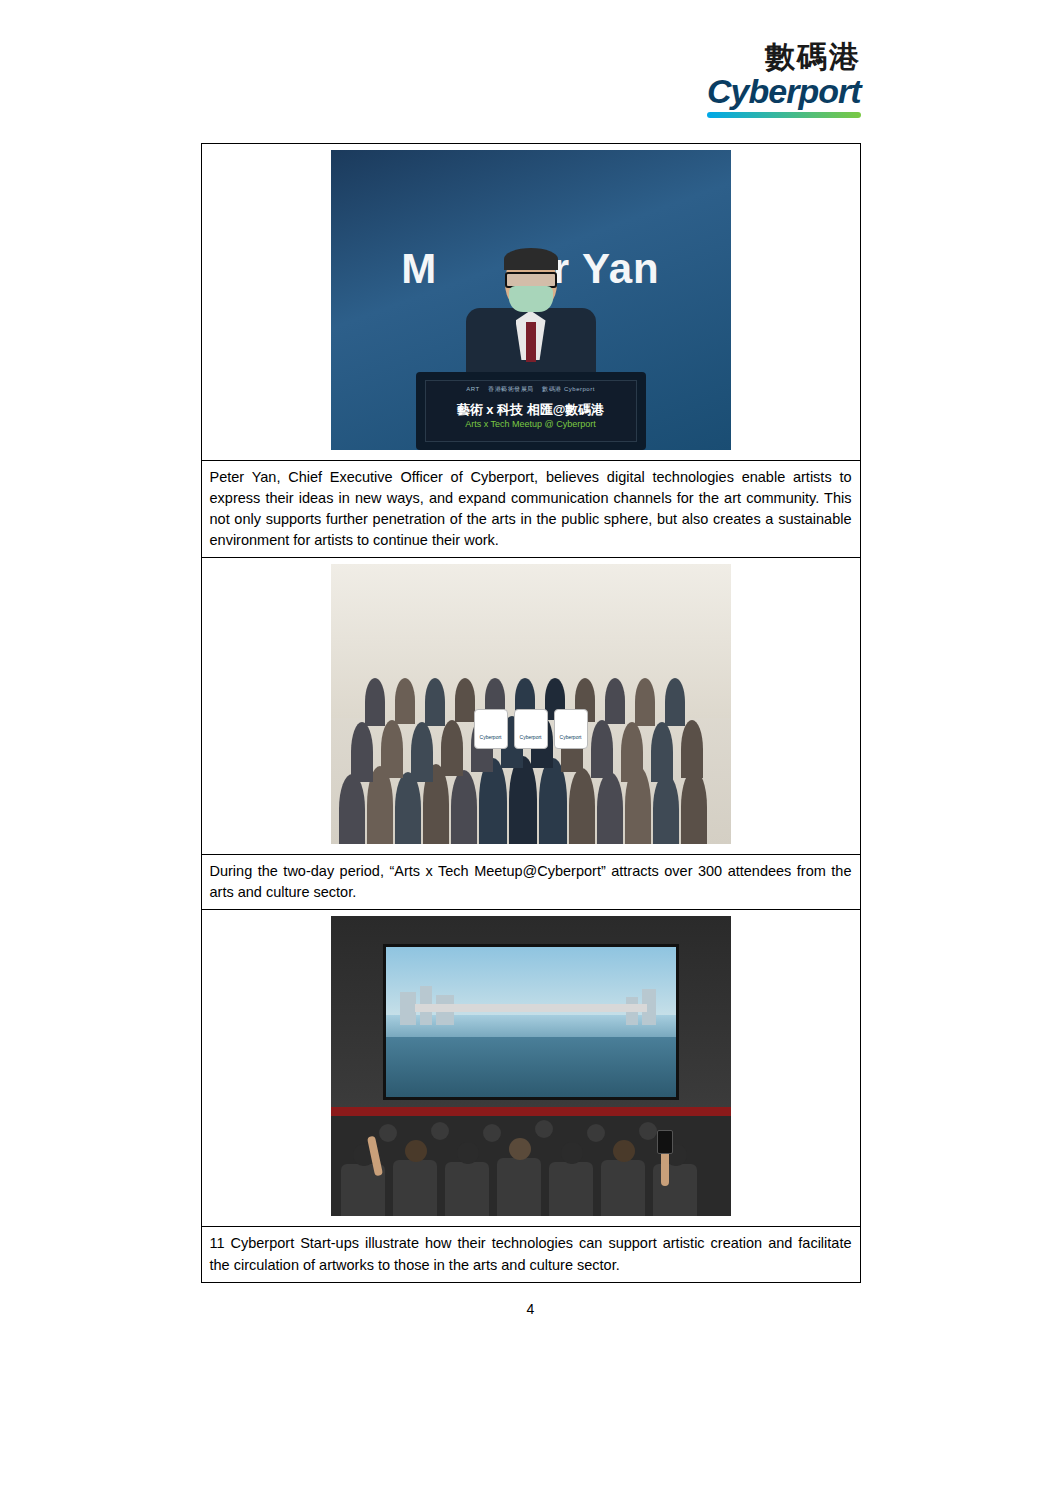數碼港
Cyberport
| M ter Yan ART 香港藝術發展局 數碼港 Cyberport 藝術 x 科技 相匯@數碼港 Arts x Tech Meetup @ Cyberport |
| Peter Yan, Chief Executive Officer of Cyberport, believes digital technologies enable artists to express their ideas in new ways, and expand communication channels for the art community. This not only supports further penetration of the arts in the public sphere, but also creates a sustainable environment for artists to continue their work. |
| Cyberport Cyberport Cyberport |
| During the two-day period, “Arts x Tech Meetup@Cyberport” attracts over 300 attendees from the arts and culture sector. |
| 11 Cyberport Start-ups illustrate how their technologies can support artistic creation and facilitate the circulation of artworks to those in the arts and culture sector. |
4